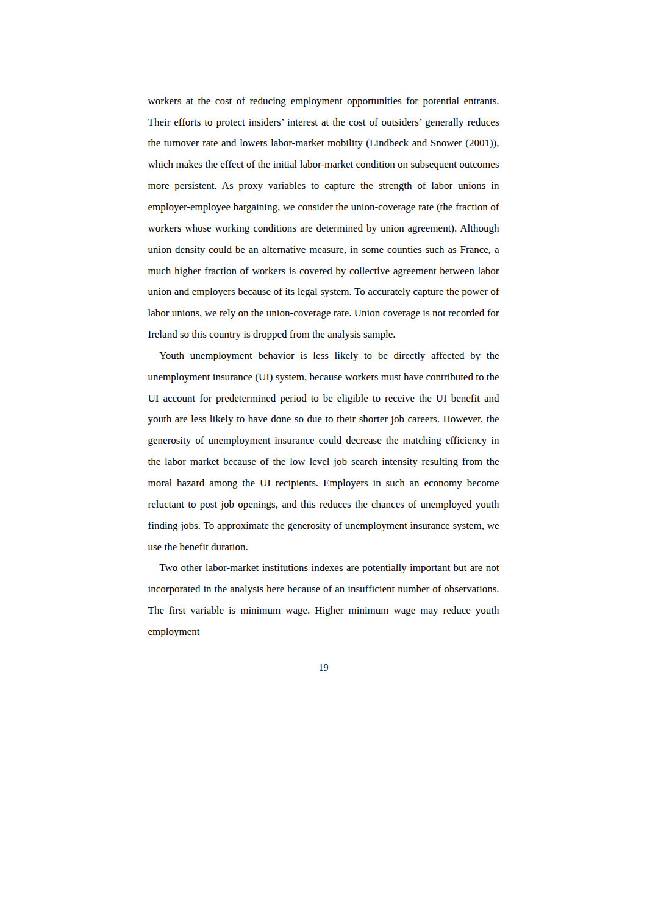workers at the cost of reducing employment opportunities for potential entrants. Their efforts to protect insiders’ interest at the cost of outsiders’ generally reduces the turnover rate and lowers labor-market mobility (Lindbeck and Snower (2001)), which makes the effect of the initial labor-market condition on subsequent outcomes more persistent. As proxy variables to capture the strength of labor unions in employer-employee bargaining, we consider the union-coverage rate (the fraction of workers whose working conditions are determined by union agreement). Although union density could be an alternative measure, in some counties such as France, a much higher fraction of workers is covered by collective agreement between labor union and employers because of its legal system. To accurately capture the power of labor unions, we rely on the union-coverage rate. Union coverage is not recorded for Ireland so this country is dropped from the analysis sample.
Youth unemployment behavior is less likely to be directly affected by the unemployment insurance (UI) system, because workers must have contributed to the UI account for predetermined period to be eligible to receive the UI benefit and youth are less likely to have done so due to their shorter job careers. However, the generosity of unemployment insurance could decrease the matching efficiency in the labor market because of the low level job search intensity resulting from the moral hazard among the UI recipients. Employers in such an economy become reluctant to post job openings, and this reduces the chances of unemployed youth finding jobs. To approximate the generosity of unemployment insurance system, we use the benefit duration.
Two other labor-market institutions indexes are potentially important but are not incorporated in the analysis here because of an insufficient number of observations. The first variable is minimum wage. Higher minimum wage may reduce youth employment
19